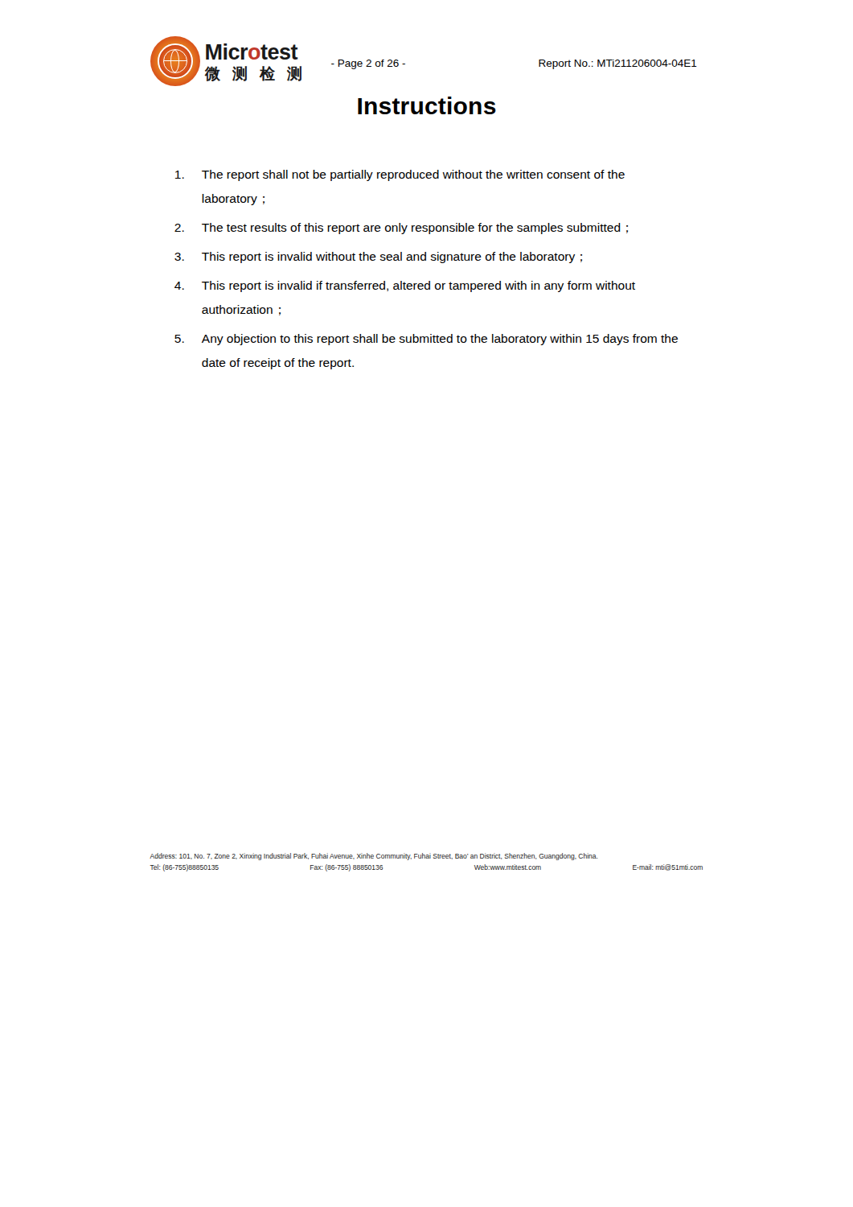Microtest
微 测 检 测
- Page 2 of 26 -
Report No.: MTi211206004-04E1
Instructions
The report shall not be partially reproduced without the written consent of the laboratory；
The test results of this report are only responsible for the samples submitted；
This report is invalid without the seal and signature of the laboratory；
This report is invalid if transferred, altered or tampered with in any form without authorization；
Any objection to this report shall be submitted to the laboratory within 15 days from the date of receipt of the report.
Address: 101, No. 7, Zone 2, Xinxing Industrial Park, Fuhai Avenue, Xinhe Community, Fuhai Street, Bao’ an District, Shenzhen, Guangdong, China.
Tel: (86-755)88850135 Fax: (86-755) 88850136 Web:www.mtitest.com E-mail: mti@51mti.com